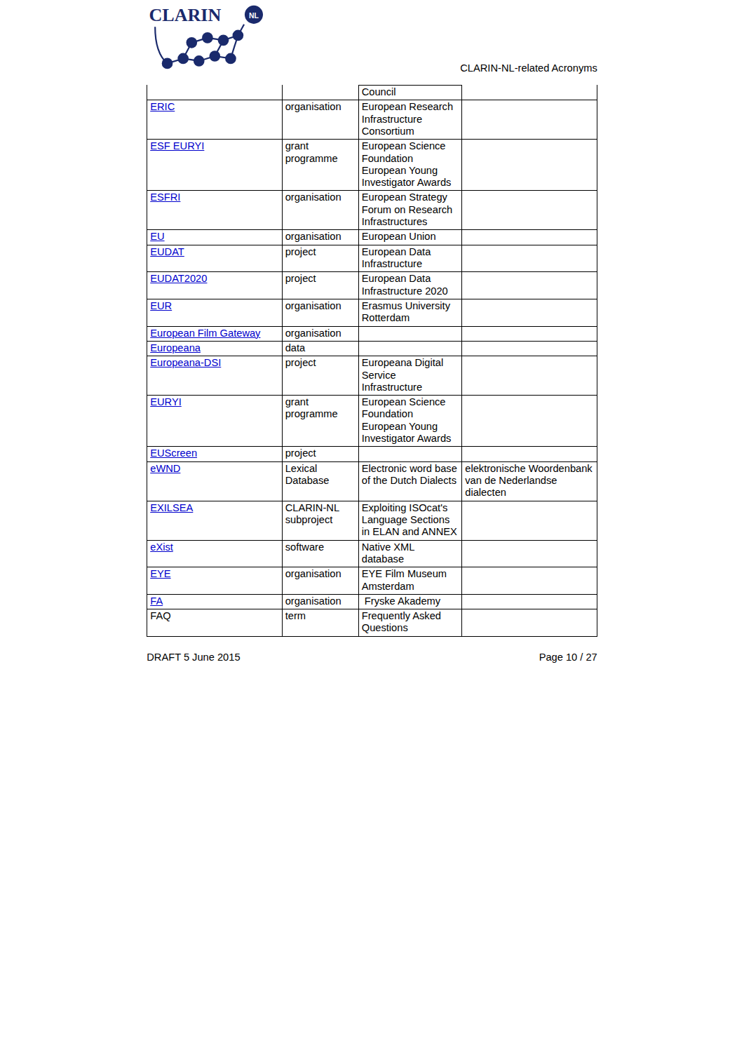CLARIN NL
CLARIN-NL-related Acronyms
| | | Council | |
| ERIC | organisation | European Research Infrastructure Consortium | |
| ESF EURYI | grant programme | European Science Foundation European Young Investigator Awards | |
| ESFRI | organisation | European Strategy Forum on Research Infrastructures | |
| EU | organisation | European Union | |
| EUDAT | project | European Data Infrastructure | |
| EUDAT2020 | project | European Data Infrastructure 2020 | |
| EUR | organisation | Erasmus University Rotterdam | |
| European Film Gateway | organisation | | |
| Europeana | data | | |
| Europeana-DSI | project | Europeana Digital Service Infrastructure | |
| EURYI | grant programme | European Science Foundation European Young Investigator Awards | |
| EUScreen | project | | |
| eWND | Lexical Database | Electronic word base of the Dutch Dialects | elektronische Woordenbank van de Nederlandse dialecten |
| EXILSEA | CLARIN-NL subproject | Exploiting ISOcat's Language Sections in ELAN and ANNEX | |
| eXist | software | Native XML database | |
| EYE | organisation | EYE Film Museum Amsterdam | |
| FA | organisation | Fryske Akademy | |
| FAQ | term | Frequently Asked Questions | |
DRAFT 5 June 2015
Page 10 / 27